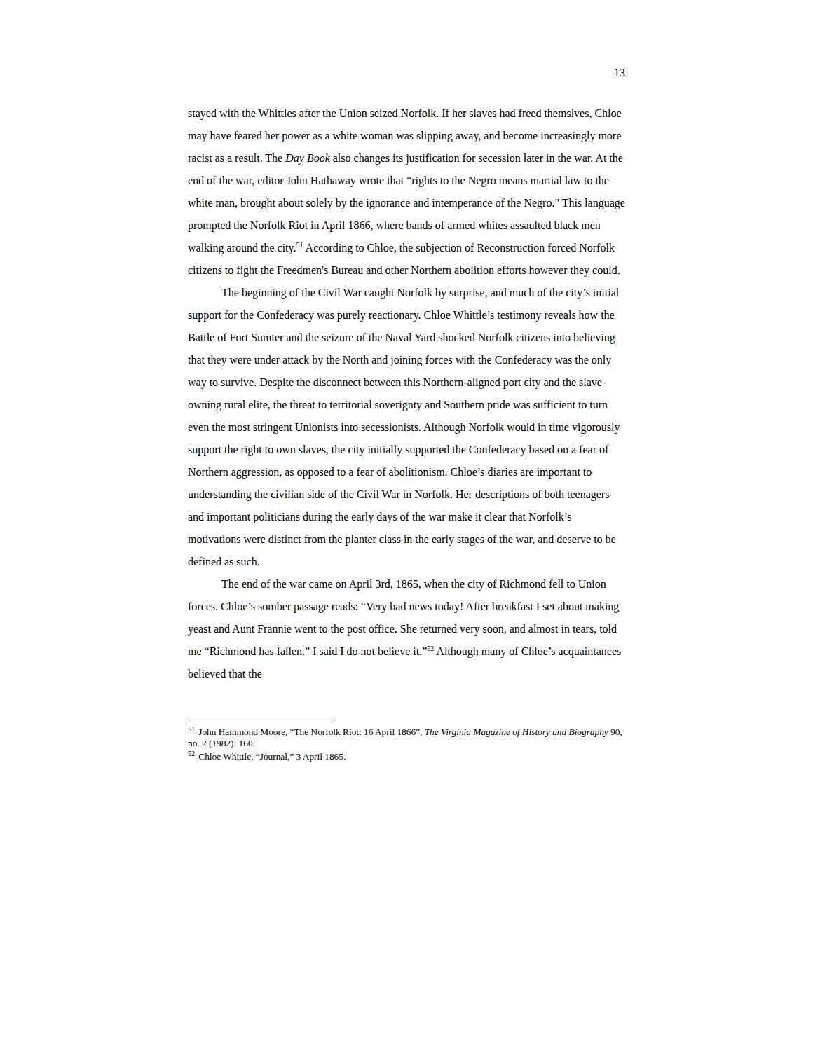13
stayed with the Whittles after the Union seized Norfolk. If her slaves had freed themslves, Chloe may have feared her power as a white woman was slipping away, and become increasingly more racist as a result. The Day Book also changes its justification for secession later in the war. At the end of the war, editor John Hathaway wrote that “rights to the Negro means martial law to the white man, brought about solely by the ignorance and intemperance of the Negro." This language prompted the Norfolk Riot in April 1866, where bands of armed whites assaulted black men walking around the city.51 According to Chloe, the subjection of Reconstruction forced Norfolk citizens to fight the Freedmen's Bureau and other Northern abolition efforts however they could.
The beginning of the Civil War caught Norfolk by surprise, and much of the city’s initial support for the Confederacy was purely reactionary. Chloe Whittle’s testimony reveals how the Battle of Fort Sumter and the seizure of the Naval Yard shocked Norfolk citizens into believing that they were under attack by the North and joining forces with the Confederacy was the only way to survive. Despite the disconnect between this Northern-aligned port city and the slave-owning rural elite, the threat to territorial soverignty and Southern pride was sufficient to turn even the most stringent Unionists into secessionists. Although Norfolk would in time vigorously support the right to own slaves, the city initially supported the Confederacy based on a fear of Northern aggression, as opposed to a fear of abolitionism. Chloe’s diaries are important to understanding the civilian side of the Civil War in Norfolk. Her descriptions of both teenagers and important politicians during the early days of the war make it clear that Norfolk’s motivations were distinct from the planter class in the early stages of the war, and deserve to be defined as such.
The end of the war came on April 3rd, 1865, when the city of Richmond fell to Union forces. Chloe’s somber passage reads: “Very bad news today! After breakfast I set about making yeast and Aunt Frannie went to the post office. She returned very soon, and almost in tears, told me “Richmond has fallen.” I said I do not believe it.”52 Although many of Chloe’s acquaintances believed that the
51 John Hammond Moore, “The Norfolk Riot: 16 April 1866”, The Virginia Magazine of History and Biography 90, no. 2 (1982): 160.
52 Chloe Whittle, “Journal,” 3 April 1865.